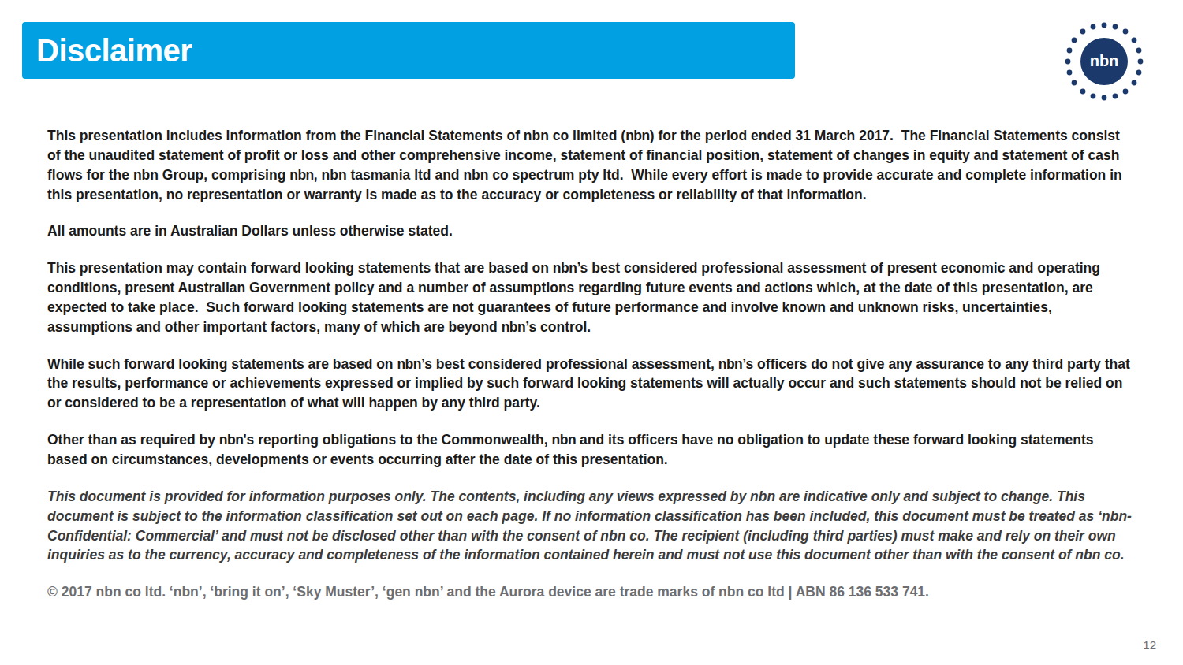Disclaimer
nbn logo nbn
This presentation includes information from the Financial Statements of nbn co limited (nbn) for the period ended 31 March 2017. The Financial Statements consist of the unaudited statement of profit or loss and other comprehensive income, statement of financial position, statement of changes in equity and statement of cash flows for the nbn Group, comprising nbn, nbn tasmania ltd and nbn co spectrum pty ltd. While every effort is made to provide accurate and complete information in this presentation, no representation or warranty is made as to the accuracy or completeness or reliability of that information.
All amounts are in Australian Dollars unless otherwise stated.
This presentation may contain forward looking statements that are based on nbn’s best considered professional assessment of present economic and operating conditions, present Australian Government policy and a number of assumptions regarding future events and actions which, at the date of this presentation, are expected to take place. Such forward looking statements are not guarantees of future performance and involve known and unknown risks, uncertainties, assumptions and other important factors, many of which are beyond nbn’s control.
While such forward looking statements are based on nbn’s best considered professional assessment, nbn’s officers do not give any assurance to any third party that the results, performance or achievements expressed or implied by such forward looking statements will actually occur and such statements should not be relied on or considered to be a representation of what will happen by any third party.
Other than as required by nbn's reporting obligations to the Commonwealth, nbn and its officers have no obligation to update these forward looking statements based on circumstances, developments or events occurring after the date of this presentation.
This document is provided for information purposes only. The contents, including any views expressed by nbn are indicative only and subject to change. This document is subject to the information classification set out on each page. If no information classification has been included, this document must be treated as ‘nbn-Confidential: Commercial’ and must not be disclosed other than with the consent of nbn co. The recipient (including third parties) must make and rely on their own inquiries as to the currency, accuracy and completeness of the information contained herein and must not use this document other than with the consent of nbn co.
© 2017 nbn co ltd. ‘nbn’, ‘bring it on’, ‘Sky Muster’, ‘gen nbn’ and the Aurora device are trade marks of nbn co ltd | ABN 86 136 533 741.
12